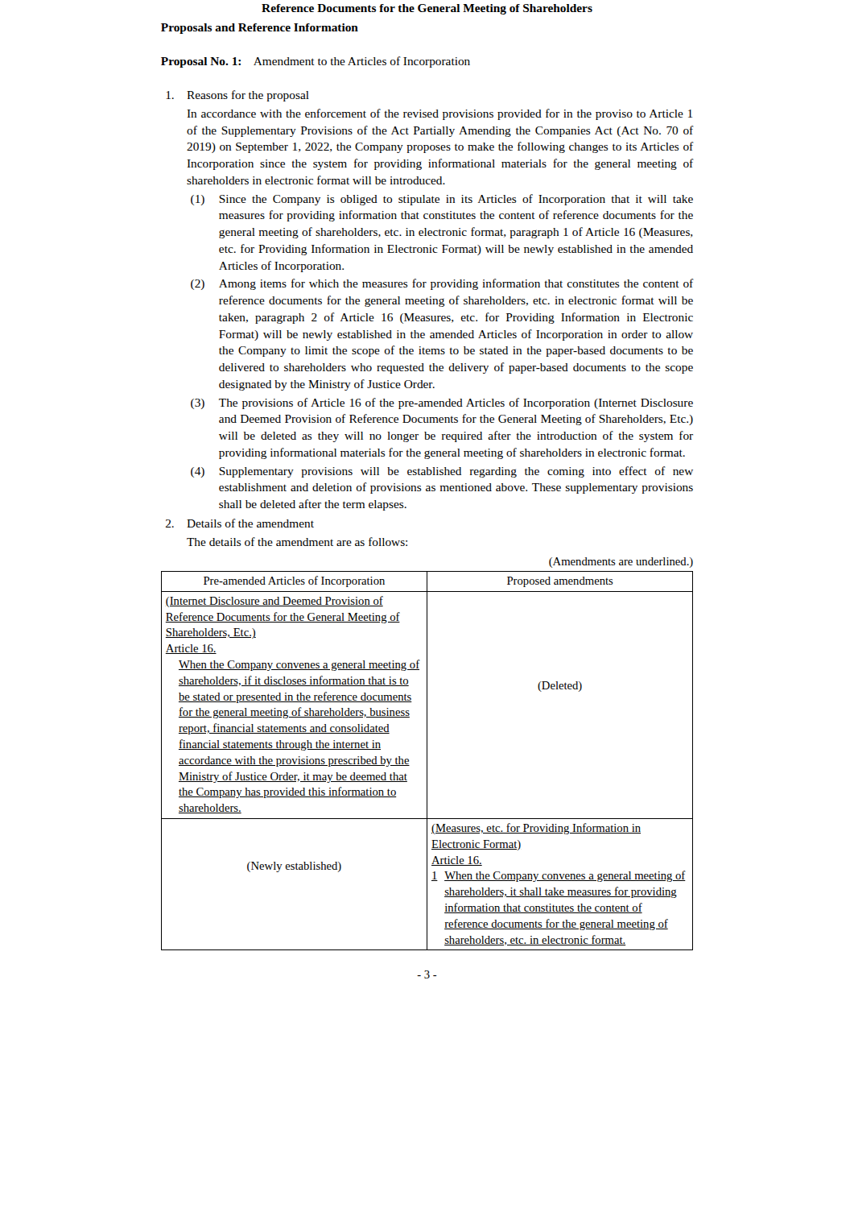Reference Documents for the General Meeting of Shareholders
Proposals and Reference Information
Proposal No. 1: Amendment to the Articles of Incorporation
Reasons for the proposal
In accordance with the enforcement of the revised provisions provided for in the proviso to Article 1 of the Supplementary Provisions of the Act Partially Amending the Companies Act (Act No. 70 of 2019) on September 1, 2022, the Company proposes to make the following changes to its Articles of Incorporation since the system for providing informational materials for the general meeting of shareholders in electronic format will be introduced.
Since the Company is obliged to stipulate in its Articles of Incorporation that it will take measures for providing information that constitutes the content of reference documents for the general meeting of shareholders, etc. in electronic format, paragraph 1 of Article 16 (Measures, etc. for Providing Information in Electronic Format) will be newly established in the amended Articles of Incorporation.
Among items for which the measures for providing information that constitutes the content of reference documents for the general meeting of shareholders, etc. in electronic format will be taken, paragraph 2 of Article 16 (Measures, etc. for Providing Information in Electronic Format) will be newly established in the amended Articles of Incorporation in order to allow the Company to limit the scope of the items to be stated in the paper-based documents to be delivered to shareholders who requested the delivery of paper-based documents to the scope designated by the Ministry of Justice Order.
The provisions of Article 16 of the pre-amended Articles of Incorporation (Internet Disclosure and Deemed Provision of Reference Documents for the General Meeting of Shareholders, Etc.) will be deleted as they will no longer be required after the introduction of the system for providing informational materials for the general meeting of shareholders in electronic format.
Supplementary provisions will be established regarding the coming into effect of new establishment and deletion of provisions as mentioned above. These supplementary provisions shall be deleted after the term elapses.
Details of the amendment
The details of the amendment are as follows:
(Amendments are underlined.)
| Pre-amended Articles of Incorporation | Proposed amendments |
| --- | --- |
| (Internet Disclosure and Deemed Provision of Reference Documents for the General Meeting of Shareholders, Etc.) Article 16. When the Company convenes a general meeting of shareholders, if it discloses information that is to be stated or presented in the reference documents for the general meeting of shareholders, business report, financial statements and consolidated financial statements through the internet in accordance with the provisions prescribed by the Ministry of Justice Order, it may be deemed that the Company has provided this information to shareholders. | (Deleted) |
| (Newly established) | (Measures, etc. for Providing Information in Electronic Format) Article 16. 1 When the Company convenes a general meeting of shareholders, it shall take measures for providing information that constitutes the content of reference documents for the general meeting of shareholders, etc. in electronic format. |
- 3 -